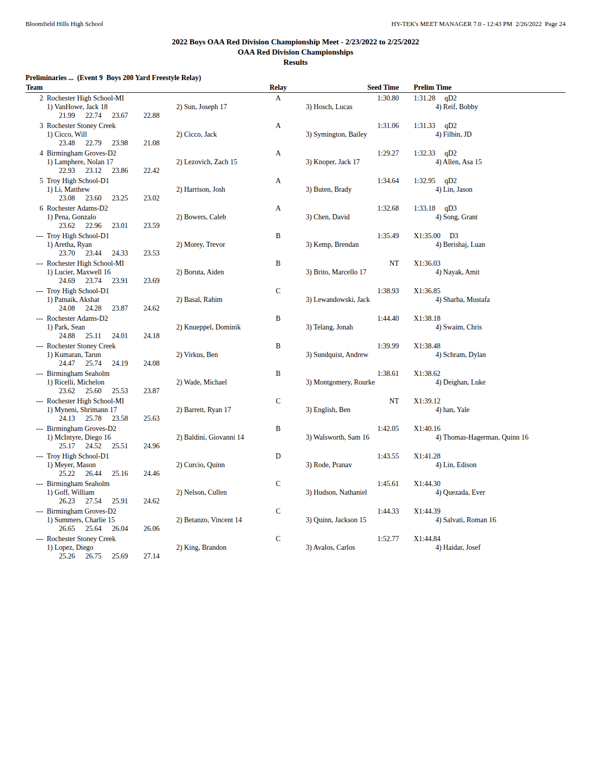Bloomfield Hills High School
HY-TEK's MEET MANAGER 7.0 - 12:43 PM 2/26/2022 Page 24
2022 Boys OAA Red Division Championship Meet - 2/23/2022 to 2/25/2022
OAA Red Division Championships
Results
Preliminaries ... (Event 9 Boys 200 Yard Freestyle Relay)
| Team | Relay | Seed Time | Prelim Time |
| --- | --- | --- | --- |
| 2 | Rochester High School-MI | A | 1:30.80 | 1:31.28 qD2 |
| | 1) VanHowe, Jack 18 2) Sun, Joseph 17 3) Hosch, Lucas 4) Reif, Bobby |
| | 21.99 22.74 23.67 22.88 |
| 3 | Rochester Stoney Creek | A | 1:31.06 | 1:31.33 qD2 |
| | 1) Cicco, Will 2) Cicco, Jack 3) Symington, Bailey 4) Filbin, JD |
| | 23.48 22.79 23.98 21.08 |
| 4 | Birmingham Groves-D2 | A | 1:29.27 | 1:32.33 qD2 |
| | 1) Lamphere, Nolan 17 2) Lezovich, Zach 15 3) Knoper, Jack 17 4) Allen, Asa 15 |
| | 22.93 23.12 23.86 22.42 |
| 5 | Troy High School-D1 | A | 1:34.64 | 1:32.95 qD2 |
| | 1) Li, Matthew 2) Harrison, Josh 3) Buten, Brady 4) Lin, Jason |
| | 23.08 23.60 23.25 23.02 |
| 6 | Rochester Adams-D2 | A | 1:32.68 | 1:33.18 qD3 |
| | 1) Pena, Gonzalo 2) Bowers, Caleb 3) Chen, David 4) Song, Grant |
| | 23.62 22.96 23.01 23.59 |
| --- | Troy High School-D1 | B | 1:35.49 | X1:35.00 D3 |
| | 1) Aretha, Ryan 2) Morey, Trevor 3) Kemp, Brendan 4) Berishaj, Luan |
| | 23.70 23.44 24.33 23.53 |
| --- | Rochester High School-MI | B | NT | X1:36.03 |
| | 1) Lucier, Maxwell 16 2) Boruta, Aiden 3) Brito, Marcello 17 4) Nayak, Amit |
| | 24.69 23.74 23.91 23.69 |
| --- | Troy High School-D1 | C | 1:38.93 | X1:36.85 |
| | 1) Patnaik, Akshat 2) Basal, Rahim 3) Lewandowski, Jack 4) Sharba, Mustafa |
| | 24.08 24.28 23.87 24.62 |
| --- | Rochester Adams-D2 | B | 1:44.40 | X1:38.18 |
| | 1) Park, Sean 2) Knueppel, Dominik 3) Telang, Jonah 4) Swaim, Chris |
| | 24.88 25.11 24.01 24.18 |
| --- | Rochester Stoney Creek | B | 1:39.99 | X1:38.48 |
| | 1) Kumaran, Tarun 2) Virkus, Ben 3) Sundquist, Andrew 4) Schram, Dylan |
| | 24.47 25.74 24.19 24.08 |
| --- | Birmingham Seaholm | B | 1:38.61 | X1:38.62 |
| | 1) Ricelli, Michelon 2) Wade, Michael 3) Montgomery, Rourke 4) Deighan, Luke |
| | 23.62 25.60 25.53 23.87 |
| --- | Rochester High School-MI | C | NT | X1:39.12 |
| | 1) Myneni, Shrimann 17 2) Barrett, Ryan 17 3) English, Ben 4) han, Yale |
| | 24.13 25.78 23.58 25.63 |
| --- | Birmingham Groves-D2 | B | 1:42.05 | X1:40.16 |
| | 1) McIntyre, Diego 16 2) Baldini, Giovanni 14 3) Walsworth, Sam 16 4) Thomas-Hagerman, Quinn 16 |
| | 25.17 24.52 25.51 24.96 |
| --- | Troy High School-D1 | D | 1:43.55 | X1:41.28 |
| | 1) Meyer, Mason 2) Curcio, Quinn 3) Rode, Pranav 4) Lin, Edison |
| | 25.22 26.44 25.16 24.46 |
| --- | Birmingham Seaholm | C | 1:45.61 | X1:44.30 |
| | 1) Goff, William 2) Nelson, Cullen 3) Hudson, Nathaniel 4) Quezada, Ever |
| | 26.23 27.54 25.91 24.62 |
| --- | Birmingham Groves-D2 | C | 1:44.33 | X1:44.39 |
| | 1) Summers, Charlie 15 2) Betanzo, Vincent 14 3) Quinn, Jackson 15 4) Salvati, Roman 16 |
| | 26.65 25.64 26.04 26.06 |
| --- | Rochester Stoney Creek | C | 1:52.77 | X1:44.84 |
| | 1) Lopez, Diego 2) King, Brandon 3) Avalos, Carlos 4) Haidar, Josef |
| | 25.26 26.75 25.69 27.14 |